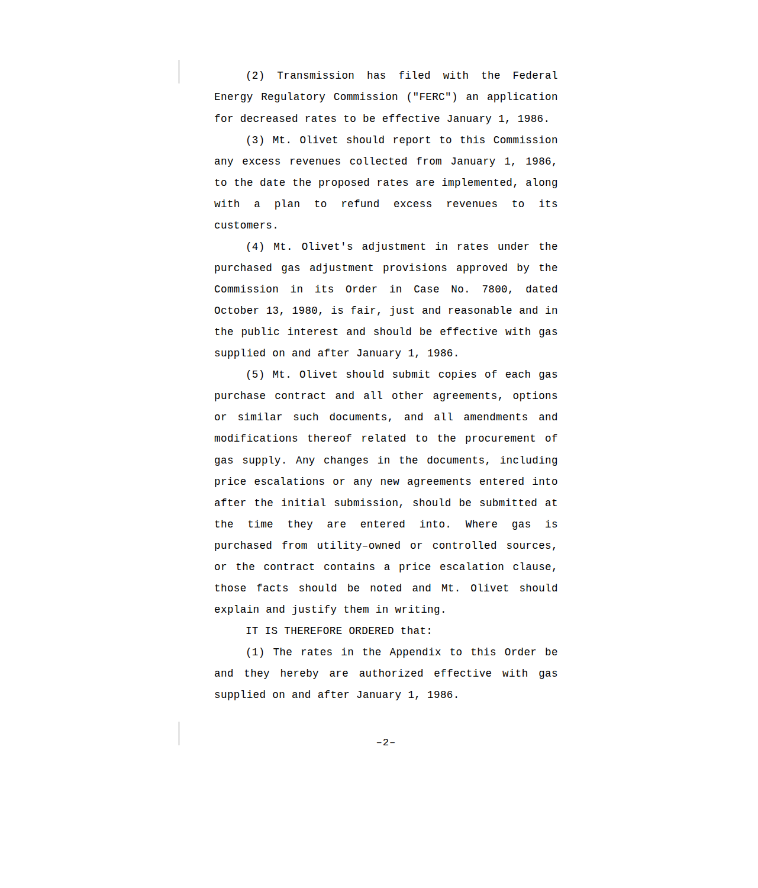(2) Transmission has filed with the Federal Energy Regulatory Commission ("FERC") an application for decreased rates to be effective January 1, 1986.
(3) Mt. Olivet should report to this Commission any excess revenues collected from January 1, 1986, to the date the proposed rates are implemented, along with a plan to refund excess revenues to its customers.
(4) Mt. Olivet's adjustment in rates under the purchased gas adjustment provisions approved by the Commission in its Order in Case No. 7800, dated October 13, 1980, is fair, just and reasonable and in the public interest and should be effective with gas supplied on and after January 1, 1986.
(5) Mt. Olivet should submit copies of each gas purchase contract and all other agreements, options or similar such documents, and all amendments and modifications thereof related to the procurement of gas supply. Any changes in the documents, including price escalations or any new agreements entered into after the initial submission, should be submitted at the time they are entered into. Where gas is purchased from utility–owned or controlled sources, or the contract contains a price escalation clause, those facts should be noted and Mt. Olivet should explain and justify them in writing.
IT IS THEREFORE ORDERED that:
(1) The rates in the Appendix to this Order be and they hereby are authorized effective with gas supplied on and after January 1, 1986.
–2–